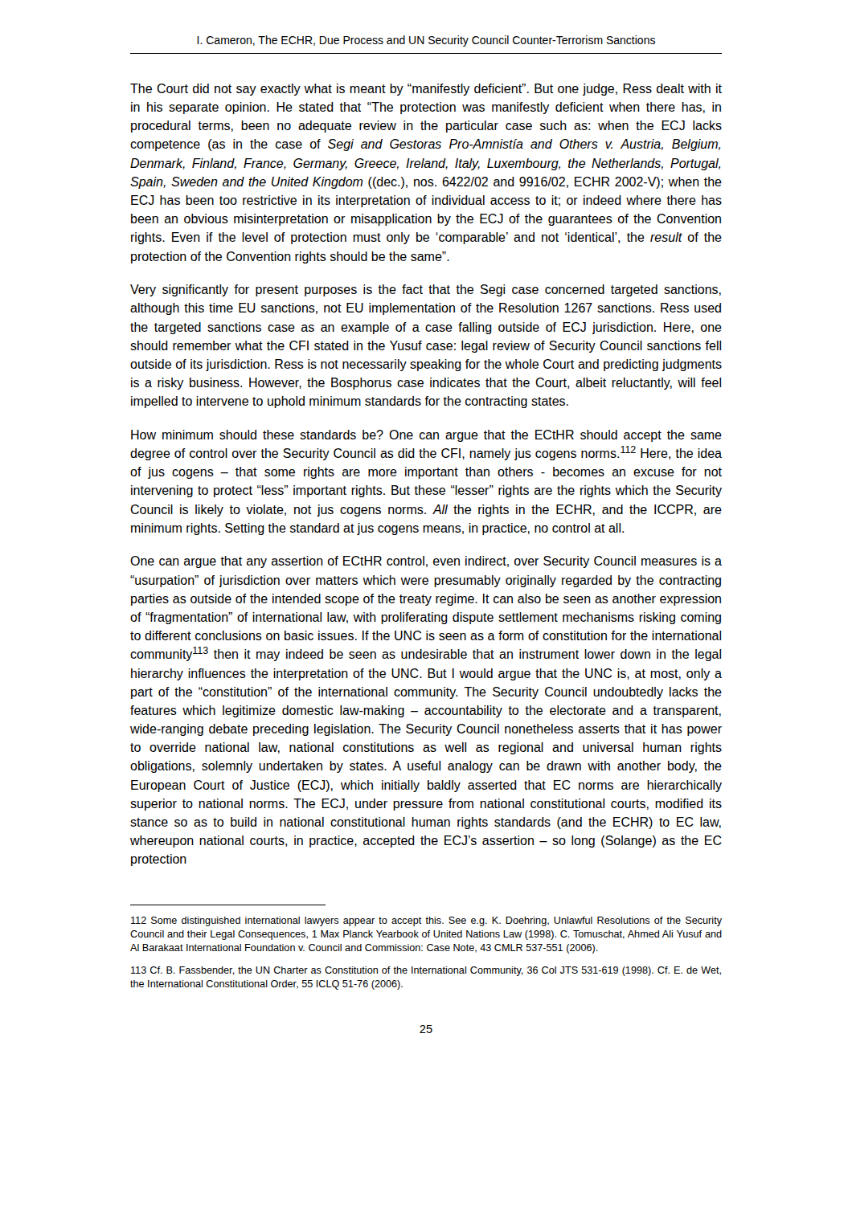I. Cameron, The ECHR, Due Process and UN Security Council Counter-Terrorism Sanctions
The Court did not say exactly what is meant by “manifestly deficient”. But one judge, Ress dealt with it in his separate opinion. He stated that “The protection was manifestly deficient when there has, in procedural terms, been no adequate review in the particular case such as: when the ECJ lacks competence (as in the case of Segi and Gestoras Pro-Amnistía and Others v. Austria, Belgium, Denmark, Finland, France, Germany, Greece, Ireland, Italy, Luxembourg, the Netherlands, Portugal, Spain, Sweden and the United Kingdom ((dec.), nos. 6422/02 and 9916/02, ECHR 2002-V); when the ECJ has been too restrictive in its interpretation of individual access to it; or indeed where there has been an obvious misinterpretation or misapplication by the ECJ of the guarantees of the Convention rights. Even if the level of protection must only be ‘comparable’ and not ‘identical’, the result of the protection of the Convention rights should be the same”.
Very significantly for present purposes is the fact that the Segi case concerned targeted sanctions, although this time EU sanctions, not EU implementation of the Resolution 1267 sanctions. Ress used the targeted sanctions case as an example of a case falling outside of ECJ jurisdiction. Here, one should remember what the CFI stated in the Yusuf case: legal review of Security Council sanctions fell outside of its jurisdiction. Ress is not necessarily speaking for the whole Court and predicting judgments is a risky business. However, the Bosphorus case indicates that the Court, albeit reluctantly, will feel impelled to intervene to uphold minimum standards for the contracting states.
How minimum should these standards be? One can argue that the ECtHR should accept the same degree of control over the Security Council as did the CFI, namely jus cogens norms.112 Here, the idea of jus cogens – that some rights are more important than others - becomes an excuse for not intervening to protect “less” important rights. But these “lesser” rights are the rights which the Security Council is likely to violate, not jus cogens norms. All the rights in the ECHR, and the ICCPR, are minimum rights. Setting the standard at jus cogens means, in practice, no control at all.
One can argue that any assertion of ECtHR control, even indirect, over Security Council measures is a “usurpation” of jurisdiction over matters which were presumably originally regarded by the contracting parties as outside of the intended scope of the treaty regime. It can also be seen as another expression of “fragmentation” of international law, with proliferating dispute settlement mechanisms risking coming to different conclusions on basic issues. If the UNC is seen as a form of constitution for the international community113 then it may indeed be seen as undesirable that an instrument lower down in the legal hierarchy influences the interpretation of the UNC. But I would argue that the UNC is, at most, only a part of the “constitution” of the international community. The Security Council undoubtedly lacks the features which legitimize domestic law-making – accountability to the electorate and a transparent, wide-ranging debate preceding legislation. The Security Council nonetheless asserts that it has power to override national law, national constitutions as well as regional and universal human rights obligations, solemnly undertaken by states. A useful analogy can be drawn with another body, the European Court of Justice (ECJ), which initially baldly asserted that EC norms are hierarchically superior to national norms. The ECJ, under pressure from national constitutional courts, modified its stance so as to build in national constitutional human rights standards (and the ECHR) to EC law, whereupon national courts, in practice, accepted the ECJ’s assertion – so long (Solange) as the EC protection
112 Some distinguished international lawyers appear to accept this. See e.g. K. Doehring, Unlawful Resolutions of the Security Council and their Legal Consequences, 1 Max Planck Yearbook of United Nations Law (1998). C. Tomuschat, Ahmed Ali Yusuf and Al Barakaat International Foundation v. Council and Commission: Case Note, 43 CMLR 537-551 (2006).
113 Cf. B. Fassbender, the UN Charter as Constitution of the International Community, 36 Col JTS 531-619 (1998). Cf. E. de Wet, the International Constitutional Order, 55 ICLQ 51-76 (2006).
25